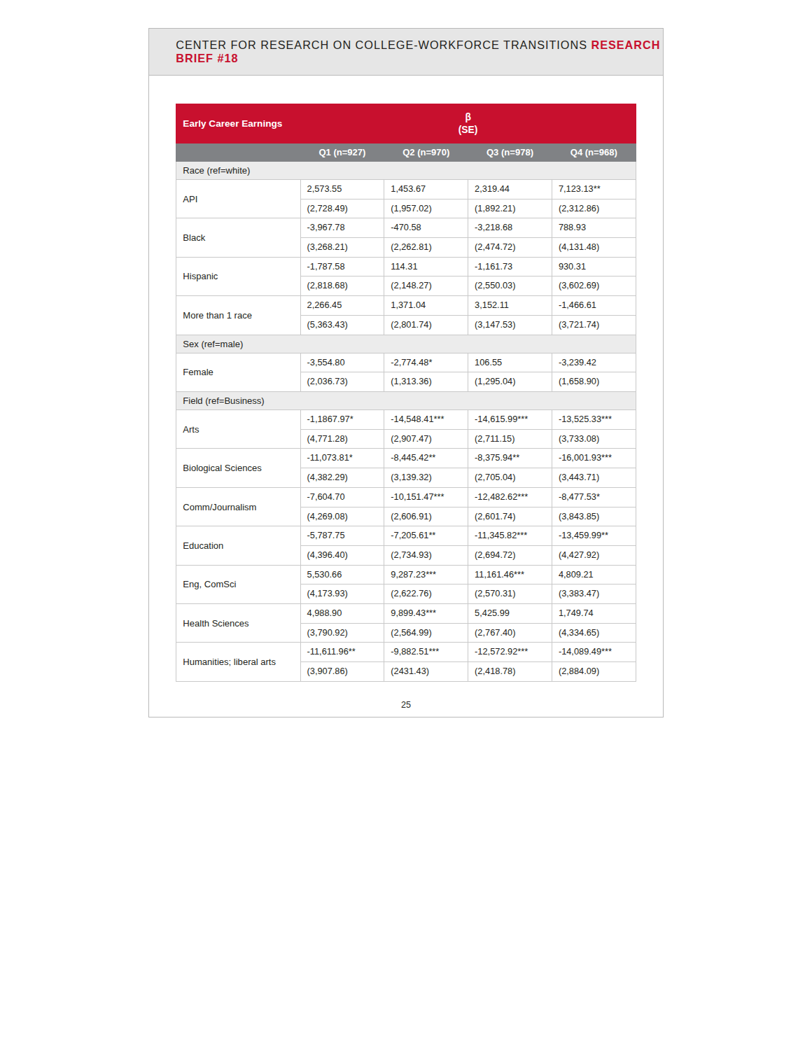Center for Research on College-Workforce Transitions Research Brief #18
| Early Career Earnings | β (SE) |
| --- | --- |
| | Q1 (n=927) | Q2 (n=970) | Q3 (n=978) | Q4 (n=968) |
| Race (ref=white) |
| API | 2,573.55 | 1,453.67 | 2,319.44 | 7,123.13** |
| (2,728.49) | (1,957.02) | (1,892.21) | (2,312.86) |
| Black | -3,967.78 | -470.58 | -3,218.68 | 788.93 |
| (3,268.21) | (2,262.81) | (2,474.72) | (4,131.48) |
| Hispanic | -1,787.58 | 114.31 | -1,161.73 | 930.31 |
| (2,818.68) | (2,148.27) | (2,550.03) | (3,602.69) |
| More than 1 race | 2,266.45 | 1,371.04 | 3,152.11 | -1,466.61 |
| (5,363.43) | (2,801.74) | (3,147.53) | (3,721.74) |
| Sex (ref=male) |
| Female | -3,554.80 | -2,774.48* | 106.55 | -3,239.42 |
| (2,036.73) | (1,313.36) | (1,295.04) | (1,658.90) |
| Field (ref=Business) |
| Arts | -1,1867.97* | -14,548.41*** | -14,615.99*** | -13,525.33*** |
| (4,771.28) | (2,907.47) | (2,711.15) | (3,733.08) |
| Biological Sciences | -11,073.81* | -8,445.42** | -8,375.94** | -16,001.93*** |
| (4,382.29) | (3,139.32) | (2,705.04) | (3,443.71) |
| Comm/Journalism | -7,604.70 | -10,151.47*** | -12,482.62*** | -8,477.53* |
| (4,269.08) | (2,606.91) | (2,601.74) | (3,843.85) |
| Education | -5,787.75 | -7,205.61** | -11,345.82*** | -13,459.99** |
| (4,396.40) | (2,734.93) | (2,694.72) | (4,427.92) |
| Eng, ComSci | 5,530.66 | 9,287.23*** | 11,161.46*** | 4,809.21 |
| (4,173.93) | (2,622.76) | (2,570.31) | (3,383.47) |
| Health Sciences | 4,988.90 | 9,899.43*** | 5,425.99 | 1,749.74 |
| (3,790.92) | (2,564.99) | (2,767.40) | (4,334.65) |
| Humanities; liberal arts | -11,611.96** | -9,882.51*** | -12,572.92*** | -14,089.49*** |
| (3,907.86) | (2431.43) | (2,418.78) | (2,884.09) |
25